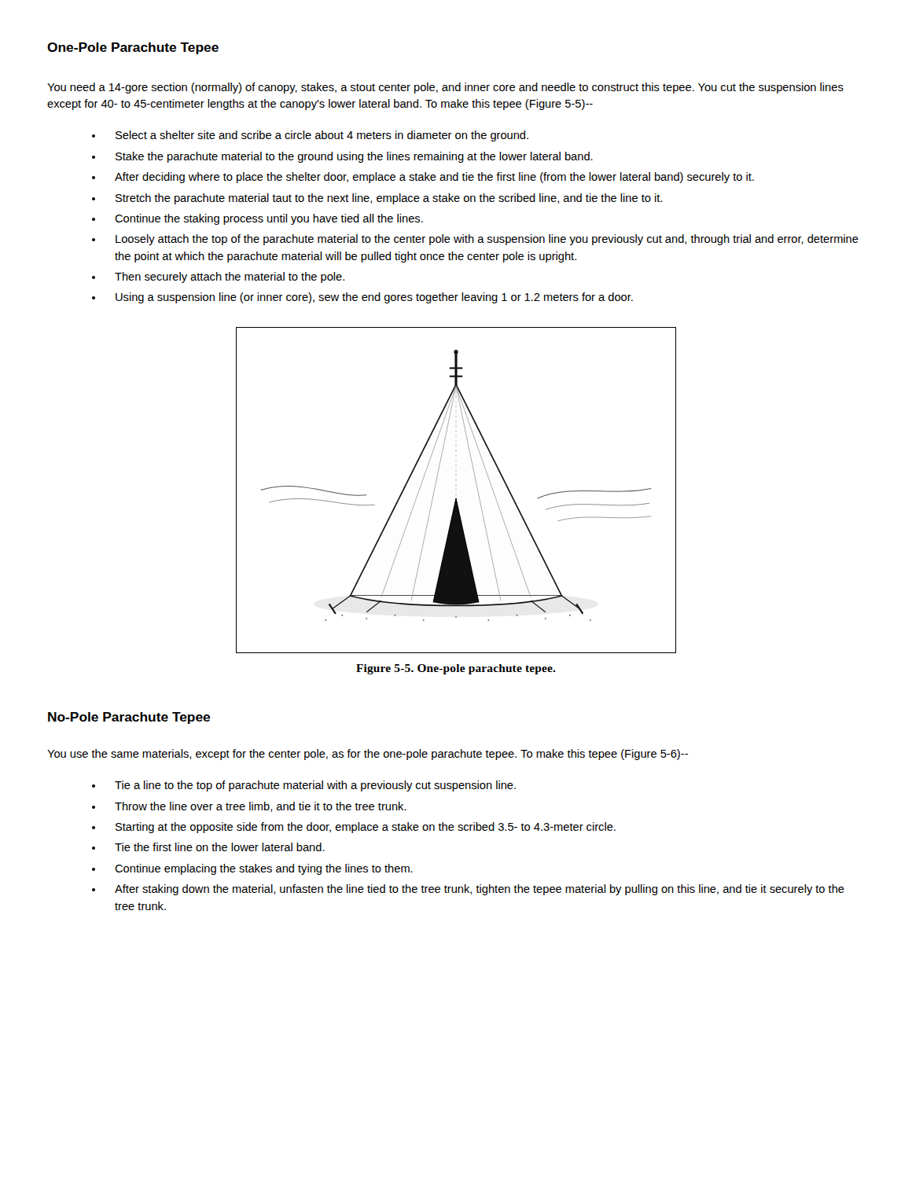One-Pole Parachute Tepee
You need a 14-gore section (normally) of canopy, stakes, a stout center pole, and inner core and needle to construct this tepee. You cut the suspension lines except for 40- to 45-centimeter lengths at the canopy's lower lateral band. To make this tepee (Figure 5-5)--
Select a shelter site and scribe a circle about 4 meters in diameter on the ground.
Stake the parachute material to the ground using the lines remaining at the lower lateral band.
After deciding where to place the shelter door, emplace a stake and tie the first line (from the lower lateral band) securely to it.
Stretch the parachute material taut to the next line, emplace a stake on the scribed line, and tie the line to it.
Continue the staking process until you have tied all the lines.
Loosely attach the top of the parachute material to the center pole with a suspension line you previously cut and, through trial and error, determine the point at which the parachute material will be pulled tight once the center pole is upright.
Then securely attach the material to the pole.
Using a suspension line (or inner core), sew the end gores together leaving 1 or 1.2 meters for a door.
Figure 5-5. One-pole parachute tepee.
No-Pole Parachute Tepee
You use the same materials, except for the center pole, as for the one-pole parachute tepee. To make this tepee (Figure 5-6)--
Tie a line to the top of parachute material with a previously cut suspension line.
Throw the line over a tree limb, and tie it to the tree trunk.
Starting at the opposite side from the door, emplace a stake on the scribed 3.5- to 4.3-meter circle.
Tie the first line on the lower lateral band.
Continue emplacing the stakes and tying the lines to them.
After staking down the material, unfasten the line tied to the tree trunk, tighten the tepee material by pulling on this line, and tie it securely to the tree trunk.